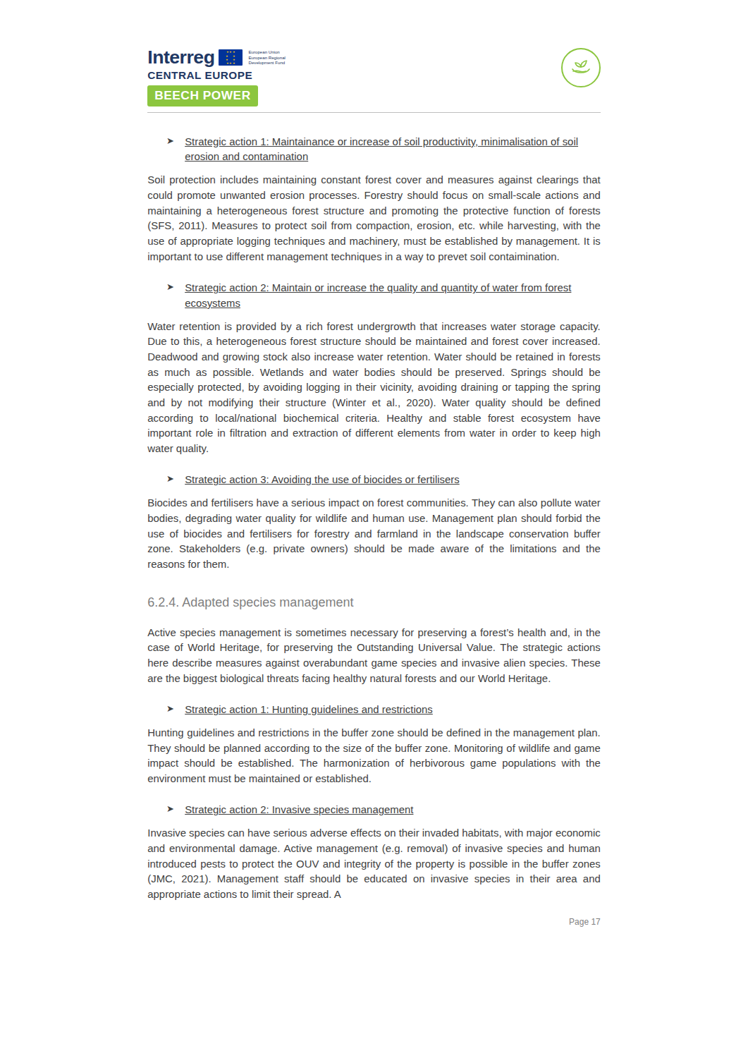Interreg
European Union
European Regional
Development Fund
CENTRAL EUROPE
BEECH POWER
➤ Strategic action 1: Maintainance or increase of soil productivity, minimalisation of soil erosion and contamination
Soil protection includes maintaining constant forest cover and measures against clearings that could promote unwanted erosion processes. Forestry should focus on small-scale actions and maintaining a heterogeneous forest structure and promoting the protective function of forests (SFS, 2011). Measures to protect soil from compaction, erosion, etc. while harvesting, with the use of appropriate logging techniques and machinery, must be established by management. It is important to use different management techniques in a way to prevet soil contaimination.
➤ Strategic action 2: Maintain or increase the quality and quantity of water from forest ecosystems
Water retention is provided by a rich forest undergrowth that increases water storage capacity. Due to this, a heterogeneous forest structure should be maintained and forest cover increased. Deadwood and growing stock also increase water retention. Water should be retained in forests as much as possible. Wetlands and water bodies should be preserved. Springs should be especially protected, by avoiding logging in their vicinity, avoiding draining or tapping the spring and by not modifying their structure (Winter et al., 2020). Water quality should be defined according to local/national biochemical criteria. Healthy and stable forest ecosystem have important role in filtration and extraction of different elements from water in order to keep high water quality.
➤ Strategic action 3: Avoiding the use of biocides or fertilisers
Biocides and fertilisers have a serious impact on forest communities. They can also pollute water bodies, degrading water quality for wildlife and human use. Management plan should forbid the use of biocides and fertilisers for forestry and farmland in the landscape conservation buffer zone. Stakeholders (e.g. private owners) should be made aware of the limitations and the reasons for them.
6.2.4. Adapted species management
Active species management is sometimes necessary for preserving a forest’s health and, in the case of World Heritage, for preserving the Outstanding Universal Value. The strategic actions here describe measures against overabundant game species and invasive alien species. These are the biggest biological threats facing healthy natural forests and our World Heritage.
➤ Strategic action 1: Hunting guidelines and restrictions
Hunting guidelines and restrictions in the buffer zone should be defined in the management plan. They should be planned according to the size of the buffer zone. Monitoring of wildlife and game impact should be established. The harmonization of herbivorous game populations with the environment must be maintained or established.
➤ Strategic action 2: Invasive species management
Invasive species can have serious adverse effects on their invaded habitats, with major economic and environmental damage. Active management (e.g. removal) of invasive species and human introduced pests to protect the OUV and integrity of the property is possible in the buffer zones (JMC, 2021). Management staff should be educated on invasive species in their area and appropriate actions to limit their spread. A
Page 17